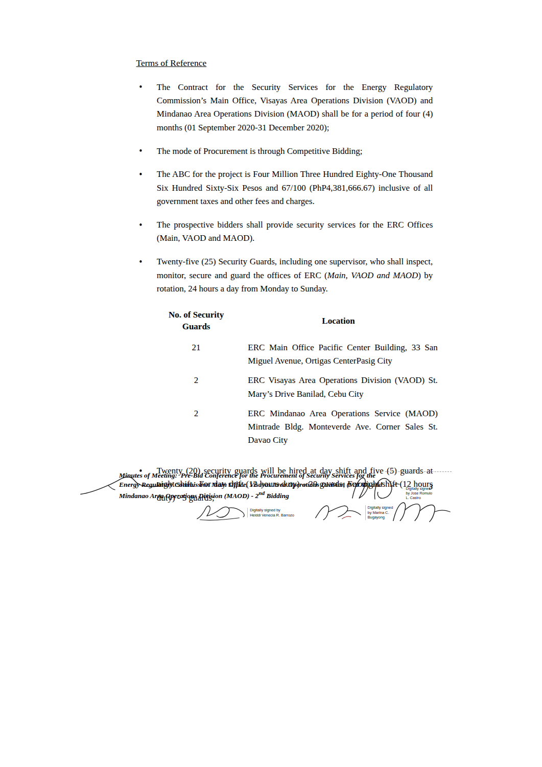Terms of Reference
The Contract for the Security Services for the Energy Regulatory Commission’s Main Office, Visayas Area Operations Division (VAOD) and Mindanao Area Operations Division (MAOD) shall be for a period of four (4) months (01 September 2020-31 December 2020);
The mode of Procurement is through Competitive Bidding;
The ABC for the project is Four Million Three Hundred Eighty-One Thousand Six Hundred Sixty-Six Pesos and 67/100 (PhP4,381,666.67) inclusive of all government taxes and other fees and charges.
The prospective bidders shall provide security services for the ERC Offices (Main, VAOD and MAOD).
Twenty-five (25) Security Guards, including one supervisor, who shall inspect, monitor, secure and guard the offices of ERC (Main, VAOD and MAOD) by rotation, 24 hours a day from Monday to Sunday.
| No. of Security Guards | Location |
| --- | --- |
| 21 | ERC Main Office Pacific Center Building, 33 San Miguel Avenue, Ortigas CenterPasig City |
| 2 | ERC Visayas Area Operations Division (VAOD) St. Mary’s Drive Banilad, Cebu City |
| 2 | ERC Mindanao Area Operations Service (MAOD) Mintrade Bldg. Monteverde Ave. Corner Sales St. Davao City |
Twenty (20) security guards will be hired at day shift and five (5) guards at night shift. For day shift (12 hours duty) – 20 guards; For night shift (12 hours duty) - 5 guards;
Digitally signed
by Jose Romulo
L. Castro
Minutes of Meeting: Pre-Bid Conference for the Procurement of Security Services for the Energy Regulatory Commission Main Office, Visayas Area Operations Division (VAOD) and Mindanao Area Operations Division (MAOD) - 2nd Bidding
3
Digitally signed by
Heiddi Venecia R. Barrozo
Digitally signed
by Marina C.
Bugayong